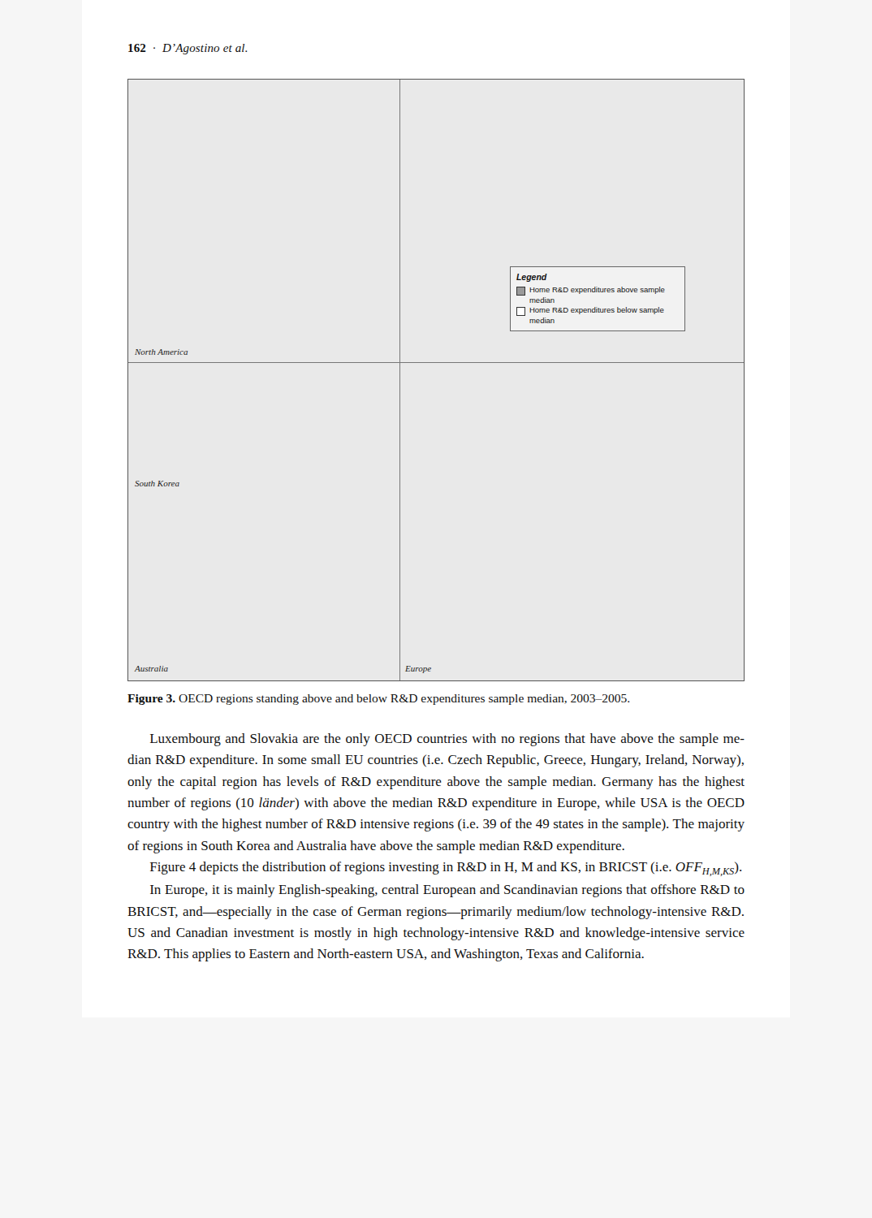162·D’Agostino et al.
Downloaded from http://joeg.oxfordjournals.org/ at CBS Library on December 23, 2012
Legend
Home R&D expenditures above sample median
Home R&D expenditures below sample median
North America South Korea Australia Europe
Figure 3. OECD regions standing above and below R&D expenditures sample median, 2003–2005.
Luxembourg and Slovakia are the only OECD countries with no regions that have above the sample median R&D expenditure. In some small EU countries (i.e. Czech Republic, Greece, Hungary, Ireland, Norway), only the capital region has levels of R&D expenditure above the sample median. Germany has the highest number of regions (10 länder) with above the median R&D expenditure in Europe, while USA is the OECD country with the highest number of R&D intensive regions (i.e. 39 of the 49 states in the sample). The majority of regions in South Korea and Australia have above the sample median R&D expenditure.
Figure 4 depicts the distribution of regions investing in R&D in H, M and KS, in BRICST (i.e. OFFH,M,KS).
In Europe, it is mainly English-speaking, central European and Scandinavian regions that offshore R&D to BRICST, and—especially in the case of German regions—primarily medium/low technology-intensive R&D. US and Canadian investment is mostly in high technology-intensive R&D and knowledge-intensive service R&D. This applies to Eastern and North-eastern USA, and Washington, Texas and California.